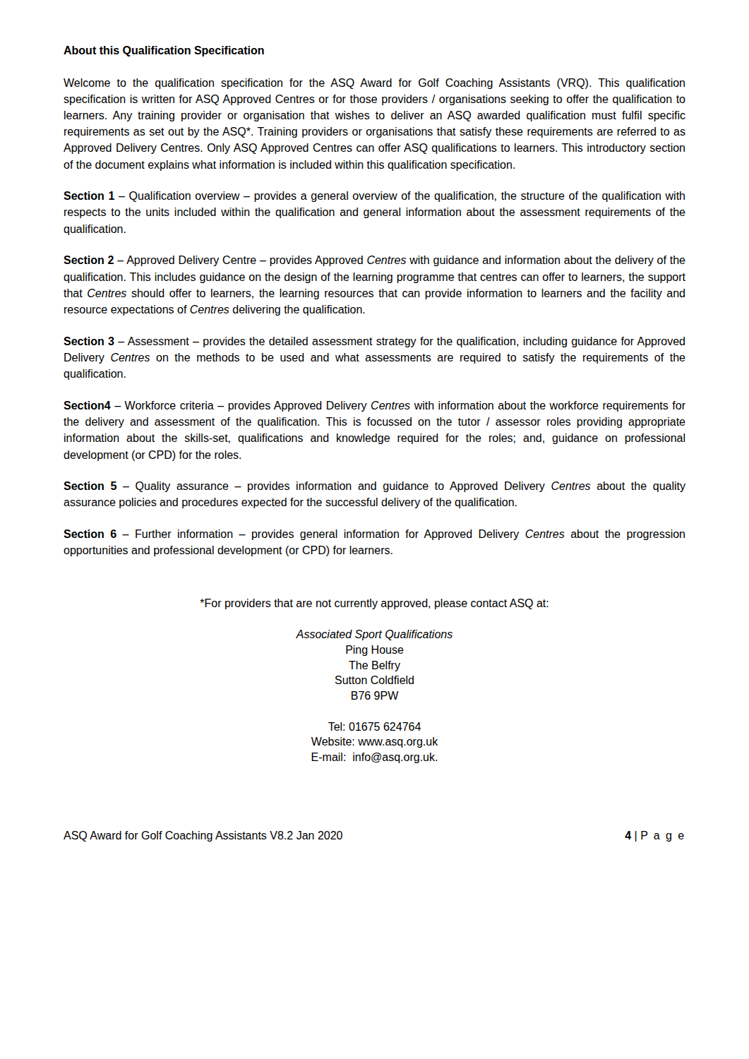About this Qualification Specification
Welcome to the qualification specification for the ASQ Award for Golf Coaching Assistants (VRQ). This qualification specification is written for ASQ Approved Centres or for those providers / organisations seeking to offer the qualification to learners. Any training provider or organisation that wishes to deliver an ASQ awarded qualification must fulfil specific requirements as set out by the ASQ*. Training providers or organisations that satisfy these requirements are referred to as Approved Delivery Centres. Only ASQ Approved Centres can offer ASQ qualifications to learners. This introductory section of the document explains what information is included within this qualification specification.
Section 1 – Qualification overview – provides a general overview of the qualification, the structure of the qualification with respects to the units included within the qualification and general information about the assessment requirements of the qualification.
Section 2 – Approved Delivery Centre – provides Approved Centres with guidance and information about the delivery of the qualification. This includes guidance on the design of the learning programme that centres can offer to learners, the support that Centres should offer to learners, the learning resources that can provide information to learners and the facility and resource expectations of Centres delivering the qualification.
Section 3 – Assessment – provides the detailed assessment strategy for the qualification, including guidance for Approved Delivery Centres on the methods to be used and what assessments are required to satisfy the requirements of the qualification.
Section4 – Workforce criteria – provides Approved Delivery Centres with information about the workforce requirements for the delivery and assessment of the qualification. This is focussed on the tutor / assessor roles providing appropriate information about the skills-set, qualifications and knowledge required for the roles; and, guidance on professional development (or CPD) for the roles.
Section 5 – Quality assurance – provides information and guidance to Approved Delivery Centres about the quality assurance policies and procedures expected for the successful delivery of the qualification.
Section 6 – Further information – provides general information for Approved Delivery Centres about the progression opportunities and professional development (or CPD) for learners.
*For providers that are not currently approved, please contact ASQ at:
Associated Sport Qualifications
Ping House
The Belfry
Sutton Coldfield
B76 9PW
Tel: 01675 624764
Website: www.asq.org.uk
E-mail: info@asq.org.uk.
ASQ Award for Golf Coaching Assistants V8.2 Jan 2020
4 | P a g e